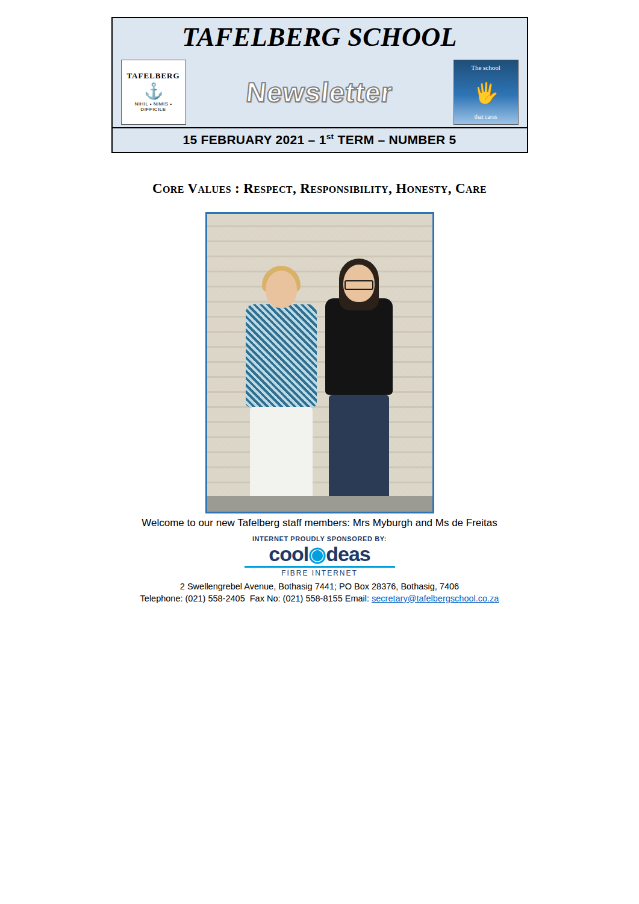TAFELBERG SCHOOL
TAFELBERG ⚓ NIHIL • NIMIS • DIFFICILE
Newsletter
The school
🖐
that cares
15 FEBRUARY 2021 – 1st TERM – NUMBER 5
Core Values : Respect, Responsibility, Honesty, Care
Welcome to our new Tafelberg staff members: Mrs Myburgh and Ms de Freitas
INTERNET PROUDLY SPONSORED BY:
cool◉deas
FIBRE INTERNET
2 Swellengrebel Avenue, Bothasig 7441; PO Box 28376, Bothasig, 7406
Telephone: (021) 558-2405 Fax No: (021) 558-8155 Email: secretary@tafelbergschool.co.za